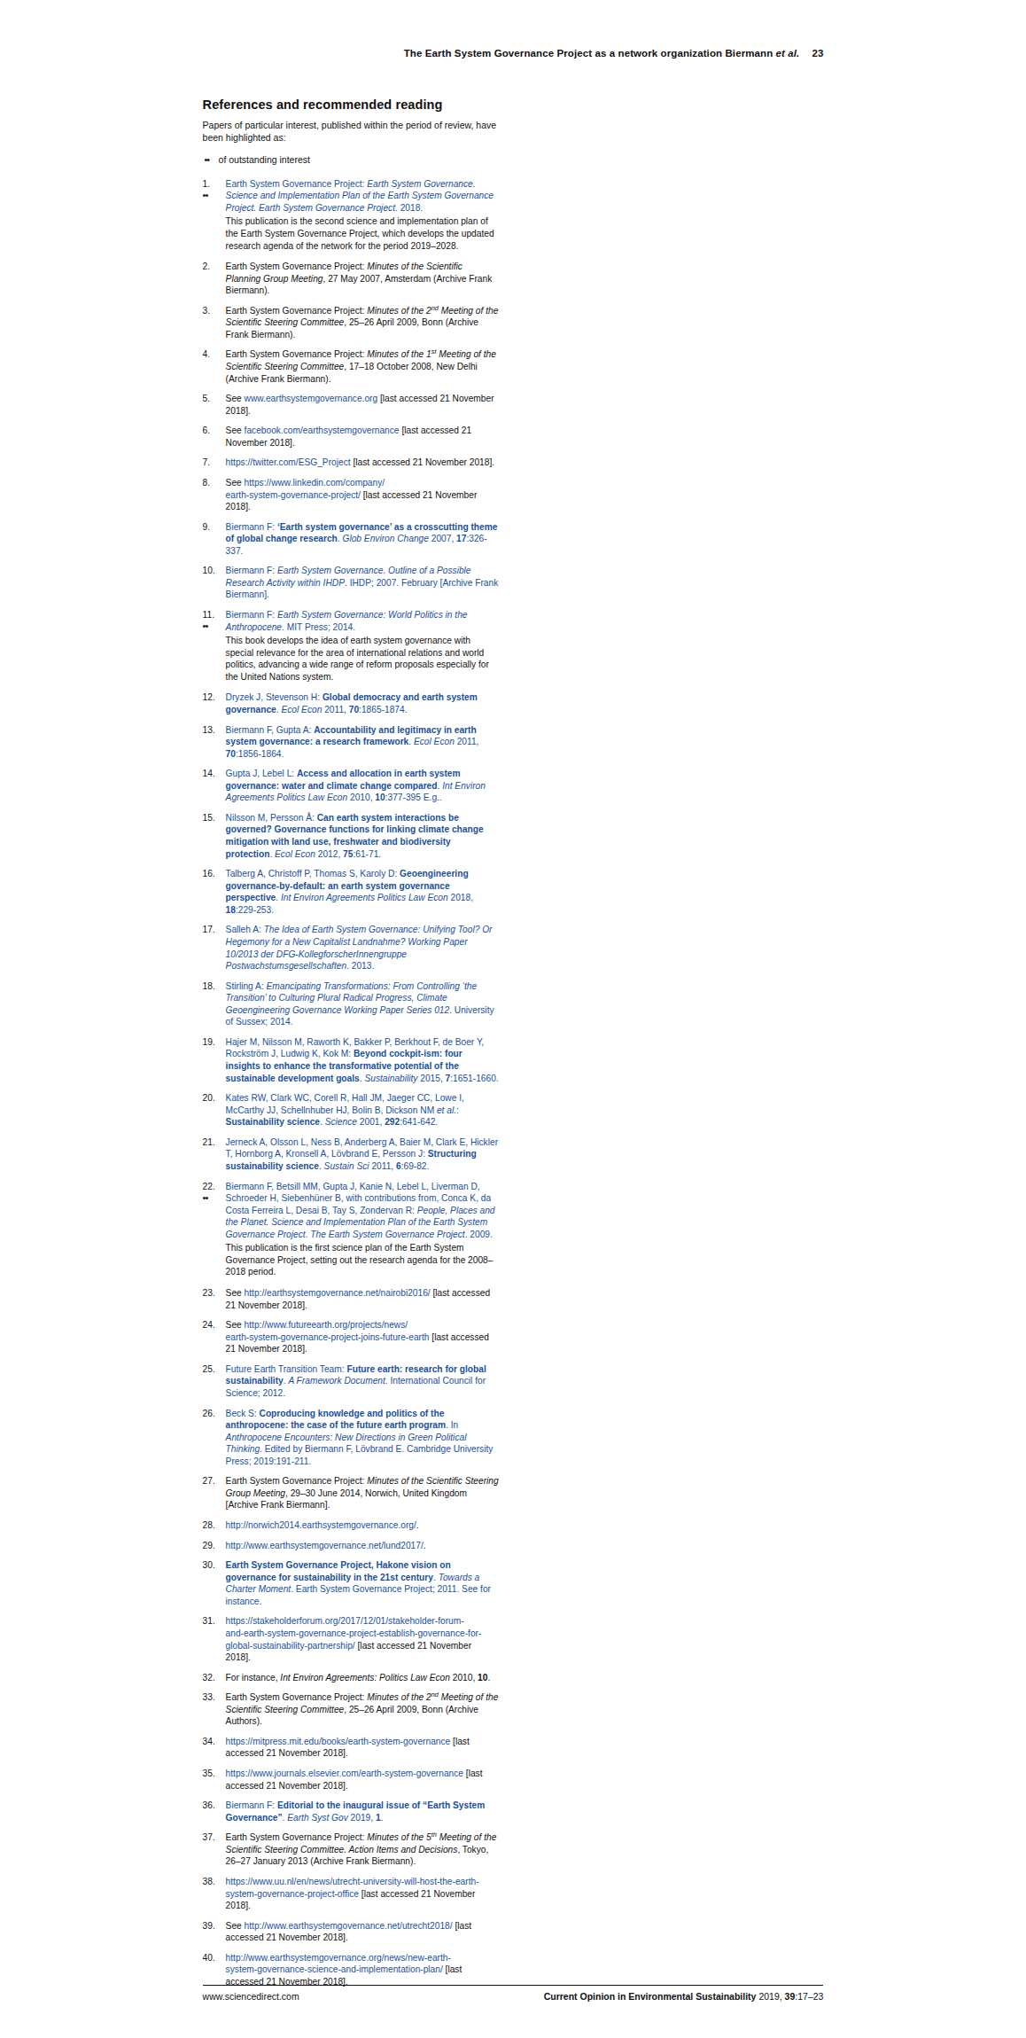The Earth System Governance Project as a network organization Biermann et al. 23
References and recommended reading
Papers of particular interest, published within the period of review, have been highlighted as:
of outstanding interest
Earth System Governance Project: Earth System Governance. Science and Implementation Plan of the Earth System Governance Project. Earth System Governance Project. 2018.
This publication is the second science and implementation plan of the Earth System Governance Project, which develops the updated research agenda of the network for the period 2019–2028.
Earth System Governance Project: Minutes of the Scientific Planning Group Meeting, 27 May 2007, Amsterdam (Archive Frank Biermann).
Earth System Governance Project: Minutes of the 2nd Meeting of the Scientific Steering Committee, 25–26 April 2009, Bonn (Archive Frank Biermann).
Earth System Governance Project: Minutes of the 1st Meeting of the Scientific Steering Committee, 17–18 October 2008, New Delhi (Archive Frank Biermann).
See www.earthsystemgovernance.org [last accessed 21 November 2018].
See facebook.com/earthsystemgovernance [last accessed 21 November 2018].
https://twitter.com/ESG_Project [last accessed 21 November 2018].
See https://www.linkedin.com/company/
earth-system-governance-project/ [last accessed 21 November 2018].
Biermann F: ‘Earth system governance’ as a crosscutting theme of global change research. Glob Environ Change 2007, 17:326-337.
Biermann F: Earth System Governance. Outline of a Possible Research Activity within IHDP. IHDP; 2007. February [Archive Frank Biermann].
Biermann F: Earth System Governance: World Politics in the Anthropocene. MIT Press; 2014.
This book develops the idea of earth system governance with special relevance for the area of international relations and world politics, advancing a wide range of reform proposals especially for the United Nations system.
Dryzek J, Stevenson H: Global democracy and earth system governance. Ecol Econ 2011, 70:1865-1874.
Biermann F, Gupta A: Accountability and legitimacy in earth system governance: a research framework. Ecol Econ 2011, 70:1856-1864.
Gupta J, Lebel L: Access and allocation in earth system governance: water and climate change compared. Int Environ Agreements Politics Law Econ 2010, 10:377-395 E.g..
Nilsson M, Persson Å: Can earth system interactions be governed? Governance functions for linking climate change mitigation with land use, freshwater and biodiversity protection. Ecol Econ 2012, 75:61-71.
Talberg A, Christoff P, Thomas S, Karoly D: Geoengineering governance-by-default: an earth system governance perspective. Int Environ Agreements Politics Law Econ 2018, 18:229-253.
Salleh A: The Idea of Earth System Governance: Unifying Tool? Or Hegemony for a New Capitalist Landnahme? Working Paper 10/2013 der DFG-KollegforscherInnengruppe Postwachstumsgesellschaften. 2013.
Stirling A: Emancipating Transformations: From Controlling ‘the Transition’ to Culturing Plural Radical Progress, Climate Geoengineering Governance Working Paper Series 012. University of Sussex; 2014.
Hajer M, Nilsson M, Raworth K, Bakker P, Berkhout F, de Boer Y, Rockström J, Ludwig K, Kok M: Beyond cockpit-ism: four insights to enhance the transformative potential of the sustainable development goals. Sustainability 2015, 7:1651-1660.
Kates RW, Clark WC, Corell R, Hall JM, Jaeger CC, Lowe I, McCarthy JJ, Schellnhuber HJ, Bolin B, Dickson NM et al.: Sustainability science. Science 2001, 292:641-642.
Jerneck A, Olsson L, Ness B, Anderberg A, Baier M, Clark E, Hickler T, Hornborg A, Kronsell A, Lövbrand E, Persson J: Structuring sustainability science. Sustain Sci 2011, 6:69-82.
Biermann F, Betsill MM, Gupta J, Kanie N, Lebel L, Liverman D, Schroeder H, Siebenhüner B, with contributions from, Conca K, da Costa Ferreira L, Desai B, Tay S, Zondervan R: People, Places and the Planet. Science and Implementation Plan of the Earth System Governance Project. The Earth System Governance Project. 2009.
This publication is the first science plan of the Earth System Governance Project, setting out the research agenda for the 2008–2018 period.
See http://earthsystemgovernance.net/nairobi2016/ [last accessed 21 November 2018].
See http://www.futureearth.org/projects/news/
earth-system-governance-project-joins-future-earth [last accessed 21 November 2018].
Future Earth Transition Team: Future earth: research for global sustainability. A Framework Document. International Council for Science; 2012.
Beck S: Coproducing knowledge and politics of the anthropocene: the case of the future earth program. In Anthropocene Encounters: New Directions in Green Political Thinking. Edited by Biermann F, Lövbrand E. Cambridge University Press; 2019:191-211.
Earth System Governance Project: Minutes of the Scientific Steering Group Meeting, 29–30 June 2014, Norwich, United Kingdom [Archive Frank Biermann].
http://norwich2014.earthsystemgovernance.org/.
http://www.earthsystemgovernance.net/lund2017/.
Earth System Governance Project, Hakone vision on governance for sustainability in the 21st century. Towards a Charter Moment. Earth System Governance Project; 2011. See for instance.
https://stakeholderforum.org/2017/12/01/stakeholder-forum-
and-earth-system-governance-project-establish-governance-for-
global-sustainability-partnership/ [last accessed 21 November 2018].
For instance, Int Environ Agreements: Politics Law Econ 2010, 10.
Earth System Governance Project: Minutes of the 2nd Meeting of the Scientific Steering Committee, 25–26 April 2009, Bonn (Archive Authors).
https://mitpress.mit.edu/books/earth-system-governance [last accessed 21 November 2018].
https://www.journals.elsevier.com/earth-system-governance [last accessed 21 November 2018].
Biermann F: Editorial to the inaugural issue of “Earth System Governance”. Earth Syst Gov 2019, 1.
Earth System Governance Project: Minutes of the 5th Meeting of the Scientific Steering Committee. Action Items and Decisions, Tokyo, 26–27 January 2013 (Archive Frank Biermann).
https://www.uu.nl/en/news/utrecht-university-will-host-the-earth-
system-governance-project-office [last accessed 21 November 2018].
See http://www.earthsystemgovernance.net/utrecht2018/ [last accessed 21 November 2018].
http://www.earthsystemgovernance.org/news/new-earth-
system-governance-science-and-implementation-plan/ [last accessed 21 November 2018].
www.sciencedirect.com
Current Opinion in Environmental Sustainability 2019, 39:17–23